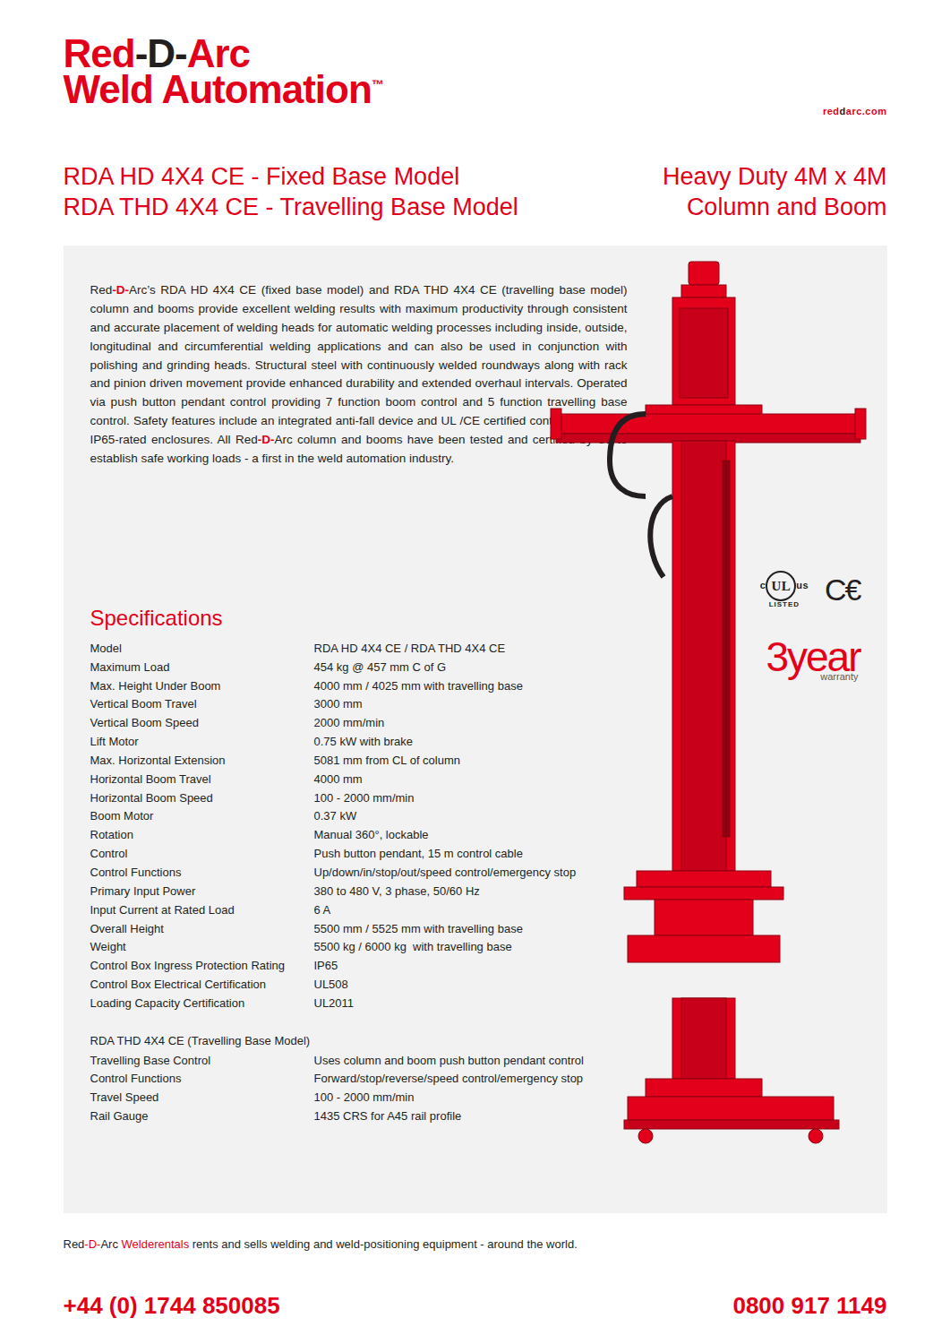Red-D-Arc
Weld Automation™
reddarc.com
RDA HD 4X4 CE - Fixed Base Model
RDA THD 4X4 CE - Travelling Base Model
Heavy Duty 4M x 4M
Column and Boom
Red-D-Arc’s RDA HD 4X4 CE (fixed base model) and RDA THD 4X4 CE (travelling base model) column and booms provide excellent welding results with maximum productivity through consistent and accurate placement of welding heads for automatic welding processes including inside, outside, longitudinal and circumferential welding applications and can also be used in conjunction with polishing and grinding heads. Structural steel with continuously welded roundways along with rack and pinion driven movement provide enhanced durability and extended overhaul intervals. Operated via push button pendant control providing 7 function boom control and 5 function travelling base control. Safety features include an integrated anti-fall device and UL /CE certified control boxes with IP65-rated enclosures. All Red-D-Arc column and booms have been tested and certified by UL to establish safe working loads - a first in the weld automation industry.
cUL us LISTED C€
3year warranty
Specifications
| Model | RDA HD 4X4 CE / RDA THD 4X4 CE |
| Maximum Load | 454 kg @ 457 mm C of G |
| Max. Height Under Boom | 4000 mm / 4025 mm with travelling base |
| Vertical Boom Travel | 3000 mm |
| Vertical Boom Speed | 2000 mm/min |
| Lift Motor | 0.75 kW with brake |
| Max. Horizontal Extension | 5081 mm from CL of column |
| Horizontal Boom Travel | 4000 mm |
| Horizontal Boom Speed | 100 - 2000 mm/min |
| Boom Motor | 0.37 kW |
| Rotation | Manual 360°, lockable |
| Control | Push button pendant, 15 m control cable |
| Control Functions | Up/down/in/stop/out/speed control/emergency stop |
| Primary Input Power | 380 to 480 V, 3 phase, 50/60 Hz |
| Input Current at Rated Load | 6 A |
| Overall Height | 5500 mm / 5525 mm with travelling base |
| Weight | 5500 kg / 6000 kg with travelling base |
| Control Box Ingress Protection Rating | IP65 |
| Control Box Electrical Certification | UL508 |
| Loading Capacity Certification | UL2011 |
| RDA THD 4X4 CE (Travelling Base Model) |
| Travelling Base Control | Uses column and boom push button pendant control |
| Control Functions | Forward/stop/reverse/speed control/emergency stop |
| Travel Speed | 100 - 2000 mm/min |
| Rail Gauge | 1435 CRS for A45 rail profile |
Red-D-Arc Welderentals rents and sells welding and weld-positioning equipment - around the world.
+44 (0) 1744 850085 0800 917 1149